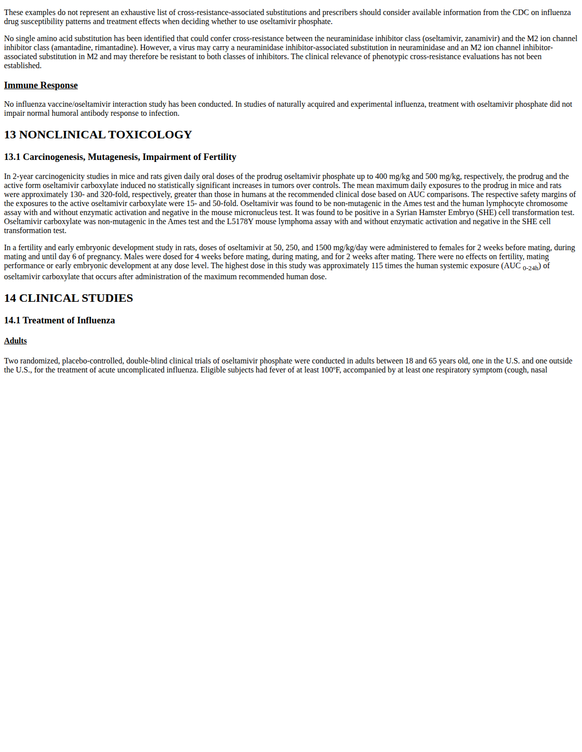These examples do not represent an exhaustive list of cross-resistance-associated substitutions and prescribers should consider available information from the CDC on influenza drug susceptibility patterns and treatment effects when deciding whether to use oseltamivir phosphate.
No single amino acid substitution has been identified that could confer cross-resistance between the neuraminidase inhibitor class (oseltamivir, zanamivir) and the M2 ion channel inhibitor class (amantadine, rimantadine). However, a virus may carry a neuraminidase inhibitor-associated substitution in neuraminidase and an M2 ion channel inhibitor-associated substitution in M2 and may therefore be resistant to both classes of inhibitors. The clinical relevance of phenotypic cross-resistance evaluations has not been established.
Immune Response
No influenza vaccine/oseltamivir interaction study has been conducted. In studies of naturally acquired and experimental influenza, treatment with oseltamivir phosphate did not impair normal humoral antibody response to infection.
13 NONCLINICAL TOXICOLOGY
13.1 Carcinogenesis, Mutagenesis, Impairment of Fertility
In 2-year carcinogenicity studies in mice and rats given daily oral doses of the prodrug oseltamivir phosphate up to 400 mg/kg and 500 mg/kg, respectively, the prodrug and the active form oseltamivir carboxylate induced no statistically significant increases in tumors over controls. The mean maximum daily exposures to the prodrug in mice and rats were approximately 130- and 320-fold, respectively, greater than those in humans at the recommended clinical dose based on AUC comparisons. The respective safety margins of the exposures to the active oseltamivir carboxylate were 15- and 50-fold. Oseltamivir was found to be non-mutagenic in the Ames test and the human lymphocyte chromosome assay with and without enzymatic activation and negative in the mouse micronucleus test. It was found to be positive in a Syrian Hamster Embryo (SHE) cell transformation test. Oseltamivir carboxylate was non-mutagenic in the Ames test and the L5178Y mouse lymphoma assay with and without enzymatic activation and negative in the SHE cell transformation test.
In a fertility and early embryonic development study in rats, doses of oseltamivir at 50, 250, and 1500 mg/kg/day were administered to females for 2 weeks before mating, during mating and until day 6 of pregnancy. Males were dosed for 4 weeks before mating, during mating, and for 2 weeks after mating. There were no effects on fertility, mating performance or early embryonic development at any dose level. The highest dose in this study was approximately 115 times the human systemic exposure (AUC 0-24h) of oseltamivir carboxylate that occurs after administration of the maximum recommended human dose.
14 CLINICAL STUDIES
14.1 Treatment of Influenza
Adults
Two randomized, placebo-controlled, double-blind clinical trials of oseltamivir phosphate were conducted in adults between 18 and 65 years old, one in the U.S. and one outside the U.S., for the treatment of acute uncomplicated influenza. Eligible subjects had fever of at least 100ºF, accompanied by at least one respiratory symptom (cough, nasal